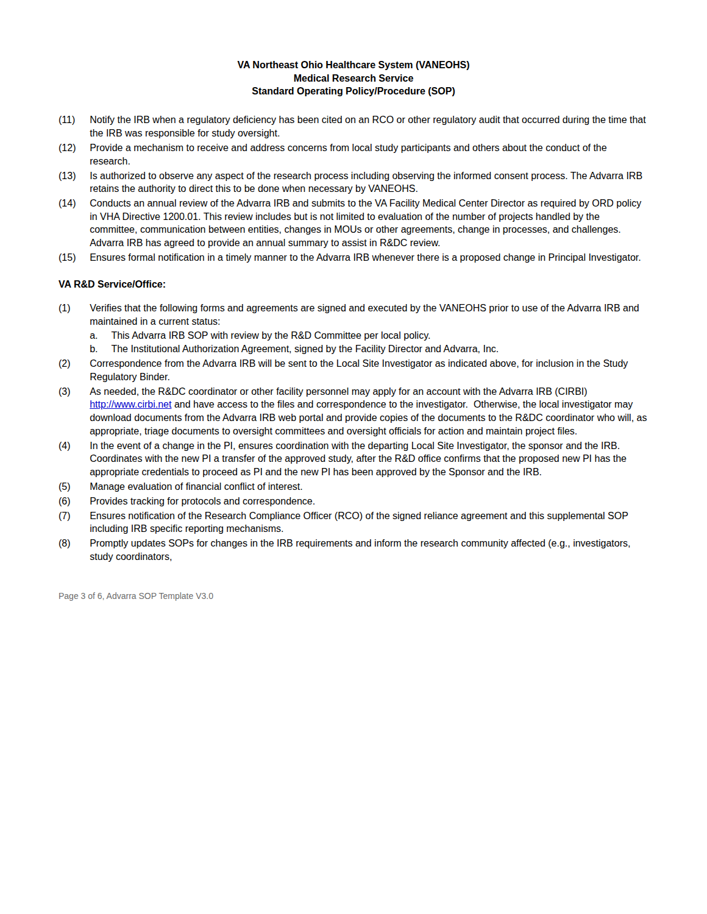VA Northeast Ohio Healthcare System (VANEOHS)
Medical Research Service
Standard Operating Policy/Procedure (SOP)
(11) Notify the IRB when a regulatory deficiency has been cited on an RCO or other regulatory audit that occurred during the time that the IRB was responsible for study oversight.
(12) Provide a mechanism to receive and address concerns from local study participants and others about the conduct of the research.
(13) Is authorized to observe any aspect of the research process including observing the informed consent process. The Advarra IRB retains the authority to direct this to be done when necessary by VANEOHS.
(14) Conducts an annual review of the Advarra IRB and submits to the VA Facility Medical Center Director as required by ORD policy in VHA Directive 1200.01. This review includes but is not limited to evaluation of the number of projects handled by the committee, communication between entities, changes in MOUs or other agreements, change in processes, and challenges. Advarra IRB has agreed to provide an annual summary to assist in R&DC review.
(15) Ensures formal notification in a timely manner to the Advarra IRB whenever there is a proposed change in Principal Investigator.
VA R&D Service/Office:
(1) Verifies that the following forms and agreements are signed and executed by the VANEOHS prior to use of the Advarra IRB and maintained in a current status:
a. This Advarra IRB SOP with review by the R&D Committee per local policy.
b. The Institutional Authorization Agreement, signed by the Facility Director and Advarra, Inc.
(2) Correspondence from the Advarra IRB will be sent to the Local Site Investigator as indicated above, for inclusion in the Study Regulatory Binder.
(3) As needed, the R&DC coordinator or other facility personnel may apply for an account with the Advarra IRB (CIRBI) http://www.cirbi.net and have access to the files and correspondence to the investigator. Otherwise, the local investigator may download documents from the Advarra IRB web portal and provide copies of the documents to the R&DC coordinator who will, as appropriate, triage documents to oversight committees and oversight officials for action and maintain project files.
(4) In the event of a change in the PI, ensures coordination with the departing Local Site Investigator, the sponsor and the IRB. Coordinates with the new PI a transfer of the approved study, after the R&D office confirms that the proposed new PI has the appropriate credentials to proceed as PI and the new PI has been approved by the Sponsor and the IRB.
(5) Manage evaluation of financial conflict of interest.
(6) Provides tracking for protocols and correspondence.
(7) Ensures notification of the Research Compliance Officer (RCO) of the signed reliance agreement and this supplemental SOP including IRB specific reporting mechanisms.
(8) Promptly updates SOPs for changes in the IRB requirements and inform the research community affected (e.g., investigators, study coordinators,
Page 3 of 6, Advarra SOP Template V3.0